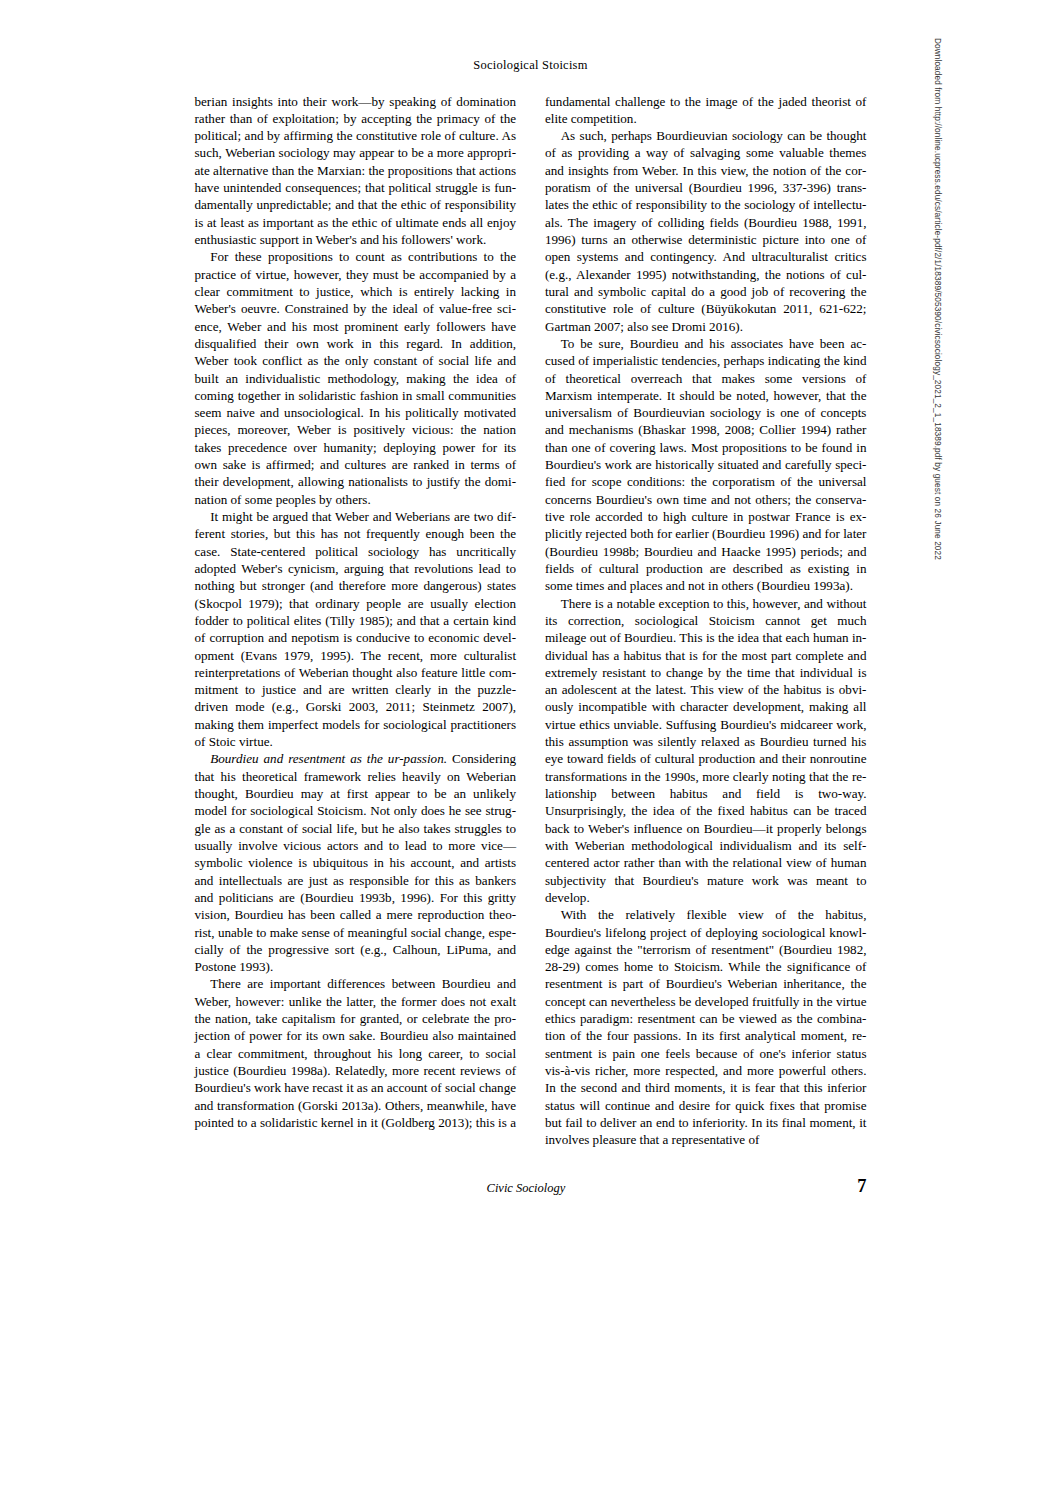Sociological Stoicism
berian insights into their work—by speaking of domination rather than of exploitation; by accepting the primacy of the political; and by affirming the constitutive role of culture. As such, Weberian sociology may appear to be a more appropriate alternative than the Marxian: the propositions that actions have unintended consequences; that political struggle is fundamentally unpredictable; and that the ethic of responsibility is at least as important as the ethic of ultimate ends all enjoy enthusiastic support in Weber's and his followers' work.
For these propositions to count as contributions to the practice of virtue, however, they must be accompanied by a clear commitment to justice, which is entirely lacking in Weber's oeuvre. Constrained by the ideal of value-free science, Weber and his most prominent early followers have disqualified their own work in this regard. In addition, Weber took conflict as the only constant of social life and built an individualistic methodology, making the idea of coming together in solidaristic fashion in small communities seem naive and unsociological. In his politically motivated pieces, moreover, Weber is positively vicious: the nation takes precedence over humanity; deploying power for its own sake is affirmed; and cultures are ranked in terms of their development, allowing nationalists to justify the domination of some peoples by others.
It might be argued that Weber and Weberians are two different stories, but this has not frequently enough been the case. State-centered political sociology has uncritically adopted Weber's cynicism, arguing that revolutions lead to nothing but stronger (and therefore more dangerous) states (Skocpol 1979); that ordinary people are usually election fodder to political elites (Tilly 1985); and that a certain kind of corruption and nepotism is conducive to economic development (Evans 1979, 1995). The recent, more culturalist reinterpretations of Weberian thought also feature little commitment to justice and are written clearly in the puzzle-driven mode (e.g., Gorski 2003, 2011; Steinmetz 2007), making them imperfect models for sociological practitioners of Stoic virtue.
Bourdieu and resentment as the ur-passion. Considering that his theoretical framework relies heavily on Weberian thought, Bourdieu may at first appear to be an unlikely model for sociological Stoicism. Not only does he see struggle as a constant of social life, but he also takes struggles to usually involve vicious actors and to lead to more vice—symbolic violence is ubiquitous in his account, and artists and intellectuals are just as responsible for this as bankers and politicians are (Bourdieu 1993b, 1996). For this gritty vision, Bourdieu has been called a mere reproduction theorist, unable to make sense of meaningful social change, especially of the progressive sort (e.g., Calhoun, LiPuma, and Postone 1993).
There are important differences between Bourdieu and Weber, however: unlike the latter, the former does not exalt the nation, take capitalism for granted, or celebrate the projection of power for its own sake. Bourdieu also maintained a clear commitment, throughout his long career, to social justice (Bourdieu 1998a). Relatedly, more recent reviews of Bourdieu's work have recast it as an account of social change and transformation (Gorski 2013a). Others, meanwhile, have pointed to a solidaristic kernel in it (Goldberg 2013); this is a fundamental challenge to the image of the jaded theorist of elite competition.
As such, perhaps Bourdieuvian sociology can be thought of as providing a way of salvaging some valuable themes and insights from Weber. In this view, the notion of the corporatism of the universal (Bourdieu 1996, 337-396) translates the ethic of responsibility to the sociology of intellectuals. The imagery of colliding fields (Bourdieu 1988, 1991, 1996) turns an otherwise deterministic picture into one of open systems and contingency. And ultraculturalist critics (e.g., Alexander 1995) notwithstanding, the notions of cultural and symbolic capital do a good job of recovering the constitutive role of culture (Büyükokutan 2011, 621-622; Gartman 2007; also see Dromi 2016).
To be sure, Bourdieu and his associates have been accused of imperialistic tendencies, perhaps indicating the kind of theoretical overreach that makes some versions of Marxism intemperate. It should be noted, however, that the universalism of Bourdieuvian sociology is one of concepts and mechanisms (Bhaskar 1998, 2008; Collier 1994) rather than one of covering laws. Most propositions to be found in Bourdieu's work are historically situated and carefully specified for scope conditions: the corporatism of the universal concerns Bourdieu's own time and not others; the conservative role accorded to high culture in postwar France is explicitly rejected both for earlier (Bourdieu 1996) and for later (Bourdieu 1998b; Bourdieu and Haacke 1995) periods; and fields of cultural production are described as existing in some times and places and not in others (Bourdieu 1993a).
There is a notable exception to this, however, and without its correction, sociological Stoicism cannot get much mileage out of Bourdieu. This is the idea that each human individual has a habitus that is for the most part complete and extremely resistant to change by the time that individual is an adolescent at the latest. This view of the habitus is obviously incompatible with character development, making all virtue ethics unviable. Suffusing Bourdieu's midcareer work, this assumption was silently relaxed as Bourdieu turned his eye toward fields of cultural production and their nonroutine transformations in the 1990s, more clearly noting that the relationship between habitus and field is two-way. Unsurprisingly, the idea of the fixed habitus can be traced back to Weber's influence on Bourdieu—it properly belongs with Weberian methodological individualism and its self-centered actor rather than with the relational view of human subjectivity that Bourdieu's mature work was meant to develop.
With the relatively flexible view of the habitus, Bourdieu's lifelong project of deploying sociological knowledge against the "terrorism of resentment" (Bourdieu 1982, 28-29) comes home to Stoicism. While the significance of resentment is part of Bourdieu's Weberian inheritance, the concept can nevertheless be developed fruitfully in the virtue ethics paradigm: resentment can be viewed as the combination of the four passions. In its first analytical moment, resentment is pain one feels because of one's inferior status vis-à-vis richer, more respected, and more powerful others. In the second and third moments, it is fear that this inferior status will continue and desire for quick fixes that promise but fail to deliver an end to inferiority. In its final moment, it involves pleasure that a representative of
Civic Sociology 7
Downloaded from http://online.ucpress.edu/cs/article-pdf/2/1/18389/505390/civicsociology_2021_2_1_18389.pdf by guest on 26 June 2022